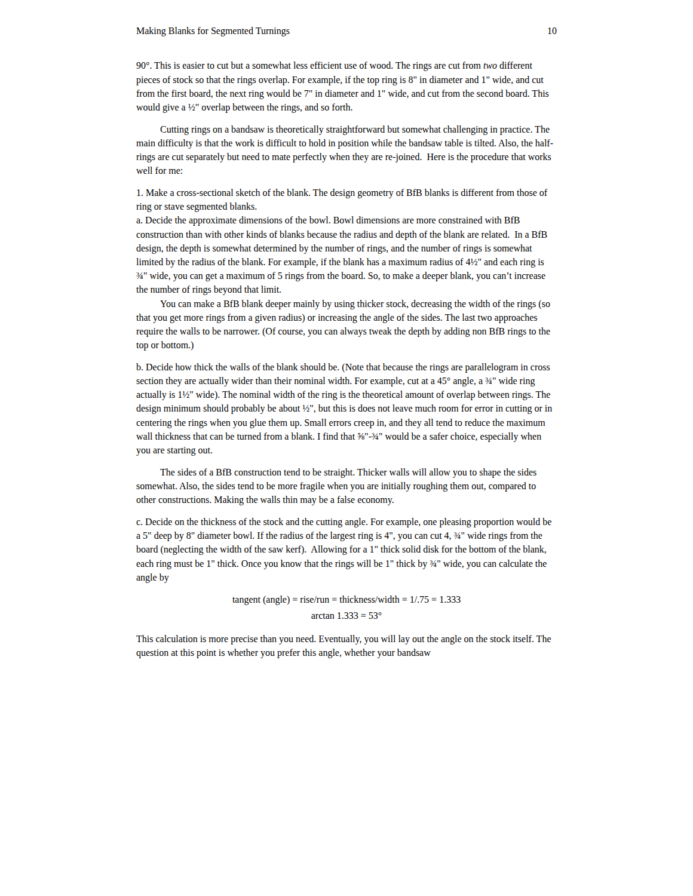Making Blanks for Segmented Turnings 10
90°. This is easier to cut but a somewhat less efficient use of wood. The rings are cut from two different pieces of stock so that the rings overlap. For example, if the top ring is 8" in diameter and 1" wide, and cut from the first board, the next ring would be 7" in diameter and 1" wide, and cut from the second board. This would give a ½" overlap between the rings, and so forth.
Cutting rings on a bandsaw is theoretically straightforward but somewhat challenging in practice. The main difficulty is that the work is difficult to hold in position while the bandsaw table is tilted. Also, the half-rings are cut separately but need to mate perfectly when they are re-joined. Here is the procedure that works well for me:
1. Make a cross-sectional sketch of the blank. The design geometry of BfB blanks is different from those of ring or stave segmented blanks.
a. Decide the approximate dimensions of the bowl. Bowl dimensions are more constrained with BfB construction than with other kinds of blanks because the radius and depth of the blank are related. In a BfB design, the depth is somewhat determined by the number of rings, and the number of rings is somewhat limited by the radius of the blank. For example, if the blank has a maximum radius of 4½" and each ring is ¾" wide, you can get a maximum of 5 rings from the board. So, to make a deeper blank, you can’t increase the number of rings beyond that limit.
You can make a BfB blank deeper mainly by using thicker stock, decreasing the width of the rings (so that you get more rings from a given radius) or increasing the angle of the sides. The last two approaches require the walls to be narrower. (Of course, you can always tweak the depth by adding non BfB rings to the top or bottom.)
b. Decide how thick the walls of the blank should be. (Note that because the rings are parallelogram in cross section they are actually wider than their nominal width. For example, cut at a 45° angle, a ¾" wide ring actually is 1½" wide). The nominal width of the ring is the theoretical amount of overlap between rings. The design minimum should probably be about ½", but this is does not leave much room for error in cutting or in centering the rings when you glue them up. Small errors creep in, and they all tend to reduce the maximum wall thickness that can be turned from a blank. I find that ⅝"-¾" would be a safer choice, especially when you are starting out.
The sides of a BfB construction tend to be straight. Thicker walls will allow you to shape the sides somewhat. Also, the sides tend to be more fragile when you are initially roughing them out, compared to other constructions. Making the walls thin may be a false economy.
c. Decide on the thickness of the stock and the cutting angle. For example, one pleasing proportion would be a 5" deep by 8" diameter bowl. If the radius of the largest ring is 4", you can cut 4, ¾" wide rings from the board (neglecting the width of the saw kerf). Allowing for a 1" thick solid disk for the bottom of the blank, each ring must be 1" thick. Once you know that the rings will be 1" thick by ¾" wide, you can calculate the angle by
tangent (angle) = rise/run = thickness/width = 1/.75 = 1.333
arctan 1.333 = 53°
This calculation is more precise than you need. Eventually, you will lay out the angle on the stock itself. The question at this point is whether you prefer this angle, whether your bandsaw